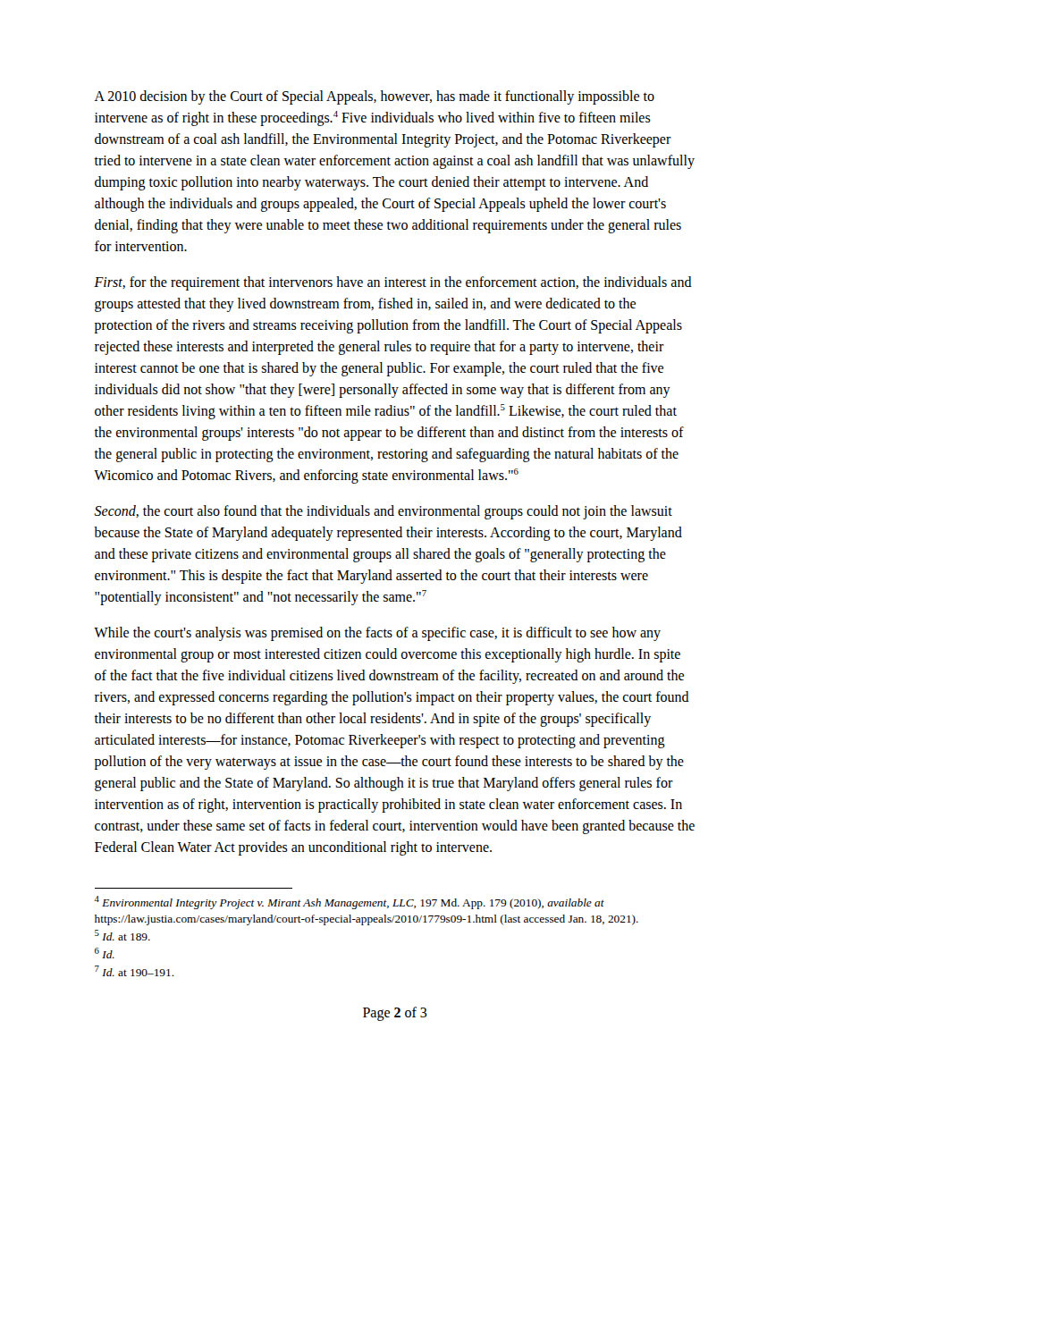A 2010 decision by the Court of Special Appeals, however, has made it functionally impossible to intervene as of right in these proceedings.4 Five individuals who lived within five to fifteen miles downstream of a coal ash landfill, the Environmental Integrity Project, and the Potomac Riverkeeper tried to intervene in a state clean water enforcement action against a coal ash landfill that was unlawfully dumping toxic pollution into nearby waterways. The court denied their attempt to intervene. And although the individuals and groups appealed, the Court of Special Appeals upheld the lower court's denial, finding that they were unable to meet these two additional requirements under the general rules for intervention.
First, for the requirement that intervenors have an interest in the enforcement action, the individuals and groups attested that they lived downstream from, fished in, sailed in, and were dedicated to the protection of the rivers and streams receiving pollution from the landfill. The Court of Special Appeals rejected these interests and interpreted the general rules to require that for a party to intervene, their interest cannot be one that is shared by the general public. For example, the court ruled that the five individuals did not show "that they [were] personally affected in some way that is different from any other residents living within a ten to fifteen mile radius" of the landfill.5 Likewise, the court ruled that the environmental groups' interests "do not appear to be different than and distinct from the interests of the general public in protecting the environment, restoring and safeguarding the natural habitats of the Wicomico and Potomac Rivers, and enforcing state environmental laws."6
Second, the court also found that the individuals and environmental groups could not join the lawsuit because the State of Maryland adequately represented their interests. According to the court, Maryland and these private citizens and environmental groups all shared the goals of "generally protecting the environment." This is despite the fact that Maryland asserted to the court that their interests were "potentially inconsistent" and "not necessarily the same."7
While the court's analysis was premised on the facts of a specific case, it is difficult to see how any environmental group or most interested citizen could overcome this exceptionally high hurdle. In spite of the fact that the five individual citizens lived downstream of the facility, recreated on and around the rivers, and expressed concerns regarding the pollution's impact on their property values, the court found their interests to be no different than other local residents'. And in spite of the groups' specifically articulated interests—for instance, Potomac Riverkeeper's with respect to protecting and preventing pollution of the very waterways at issue in the case—the court found these interests to be shared by the general public and the State of Maryland. So although it is true that Maryland offers general rules for intervention as of right, intervention is practically prohibited in state clean water enforcement cases. In contrast, under these same set of facts in federal court, intervention would have been granted because the Federal Clean Water Act provides an unconditional right to intervene.
4 Environmental Integrity Project v. Mirant Ash Management, LLC, 197 Md. App. 179 (2010), available at https://law.justia.com/cases/maryland/court-of-special-appeals/2010/1779s09-1.html (last accessed Jan. 18, 2021).
5 Id. at 189.
6 Id.
7 Id. at 190–191.
Page 2 of 3